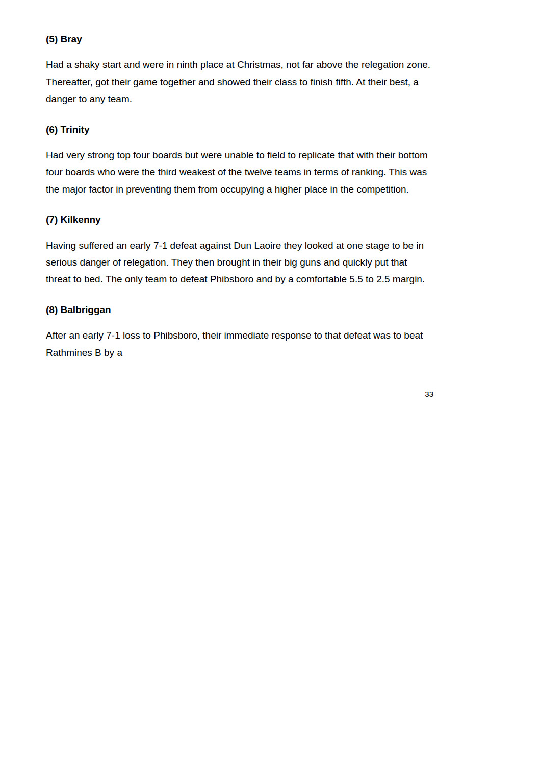(5) Bray
Had a shaky start and were in ninth place at Christmas, not far above the relegation zone. Thereafter, got their game together and showed their class to finish fifth. At their best, a danger to any team.
(6) Trinity
Had very strong top four boards but were unable to field to replicate that with their bottom four boards who were the third weakest of the twelve teams in terms of ranking. This was the major factor in preventing them from occupying a higher place in the competition.
(7) Kilkenny
Having suffered an early 7-1 defeat against Dun Laoire they looked at one stage to be in serious danger of relegation. They then brought in their big guns and quickly put that threat to bed. The only team to defeat Phibsboro and by a comfortable 5.5 to 2.5 margin.
(8) Balbriggan
After an early 7-1 loss to Phibsboro, their immediate response to that defeat was to beat Rathmines B by a
33